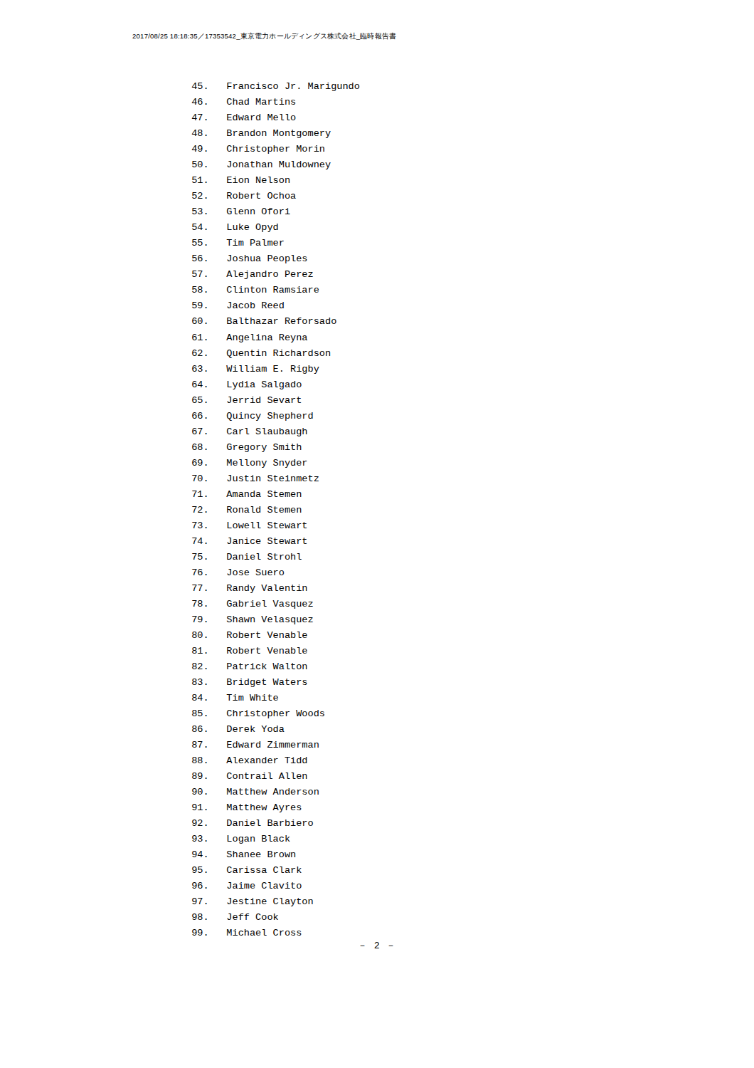2017/08/25 18:18:35／17353542_東京電力ホールディングス株式会社_臨時報告書
45. Francisco Jr. Marigundo
46. Chad Martins
47. Edward Mello
48. Brandon Montgomery
49. Christopher Morin
50. Jonathan Muldowney
51. Eion Nelson
52. Robert Ochoa
53. Glenn Ofori
54. Luke Opyd
55. Tim Palmer
56. Joshua Peoples
57. Alejandro Perez
58. Clinton Ramsiare
59. Jacob Reed
60. Balthazar Reforsado
61. Angelina Reyna
62. Quentin Richardson
63. William E. Rigby
64. Lydia Salgado
65. Jerrid Sevart
66. Quincy Shepherd
67. Carl Slaubaugh
68. Gregory Smith
69. Mellony Snyder
70. Justin Steinmetz
71. Amanda Stemen
72. Ronald Stemen
73. Lowell Stewart
74. Janice Stewart
75. Daniel Strohl
76. Jose Suero
77. Randy Valentin
78. Gabriel Vasquez
79. Shawn Velasquez
80. Robert Venable
81. Robert Venable
82. Patrick Walton
83. Bridget Waters
84. Tim White
85. Christopher Woods
86. Derek Yoda
87. Edward Zimmerman
88. Alexander Tidd
89. Contrail Allen
90. Matthew Anderson
91. Matthew Ayres
92. Daniel Barbiero
93. Logan Black
94. Shanee Brown
95. Carissa Clark
96. Jaime Clavito
97. Jestine Clayton
98. Jeff Cook
99. Michael Cross
－ 2 －